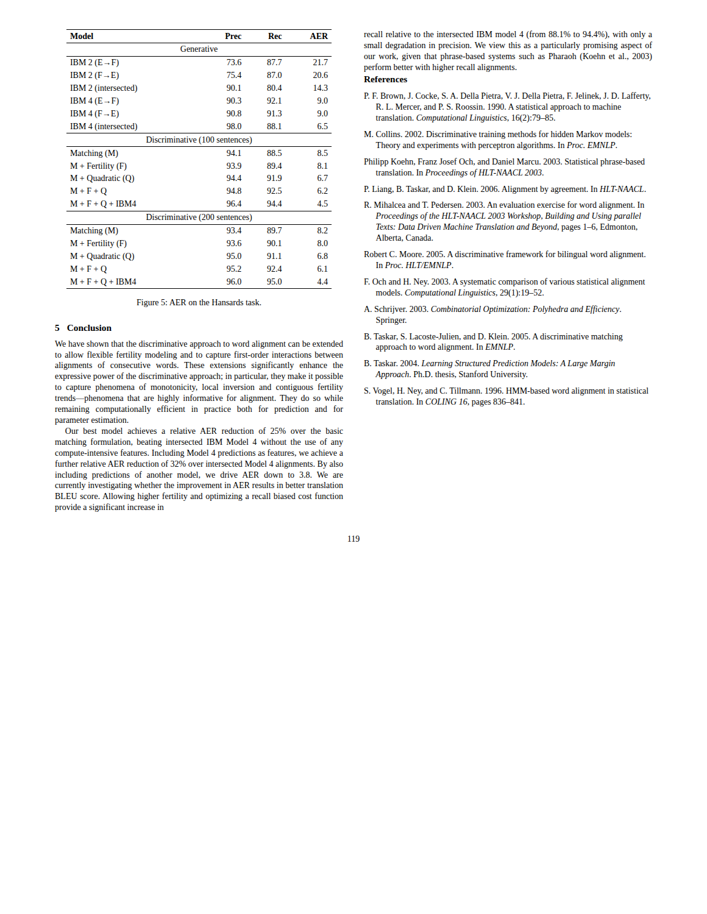| Model | Prec | Rec | AER |
| --- | --- | --- | --- |
| Generative |
| IBM 2 (E → F) | 73.6 | 87.7 | 21.7 |
| IBM 2 (F → E) | 75.4 | 87.0 | 20.6 |
| IBM 2 (intersected) | 90.1 | 80.4 | 14.3 |
| IBM 4 (E → F) | 90.3 | 92.1 | 9.0 |
| IBM 4 (F → E) | 90.8 | 91.3 | 9.0 |
| IBM 4 (intersected) | 98.0 | 88.1 | 6.5 |
| Discriminative (100 sentences) |
| Matching (M) | 94.1 | 88.5 | 8.5 |
| M + Fertility (F) | 93.9 | 89.4 | 8.1 |
| M + Quadratic (Q) | 94.4 | 91.9 | 6.7 |
| M + F + Q | 94.8 | 92.5 | 6.2 |
| M + F + Q + IBM4 | 96.4 | 94.4 | 4.5 |
| Discriminative (200 sentences) |
| Matching (M) | 93.4 | 89.7 | 8.2 |
| M + Fertility (F) | 93.6 | 90.1 | 8.0 |
| M + Quadratic (Q) | 95.0 | 91.1 | 6.8 |
| M + F + Q | 95.2 | 92.4 | 6.1 |
| M + F + Q + IBM4 | 96.0 | 95.0 | 4.4 |
Figure 5: AER on the Hansards task.
5 Conclusion
We have shown that the discriminative approach to word alignment can be extended to allow flexible fertility modeling and to capture first-order interactions between alignments of consecutive words. These extensions significantly enhance the expressive power of the discriminative approach; in particular, they make it possible to capture phenomena of monotonicity, local inversion and contiguous fertility trends—phenomena that are highly informative for alignment. They do so while remaining computationally efficient in practice both for prediction and for parameter estimation.
Our best model achieves a relative AER reduction of 25% over the basic matching formulation, beating intersected IBM Model 4 without the use of any compute-intensive features. Including Model 4 predictions as features, we achieve a further relative AER reduction of 32% over intersected Model 4 alignments. By also including predictions of another model, we drive AER down to 3.8. We are currently investigating whether the improvement in AER results in better translation BLEU score. Allowing higher fertility and optimizing a recall biased cost function provide a significant increase in
recall relative to the intersected IBM model 4 (from 88.1% to 94.4%), with only a small degradation in precision. We view this as a particularly promising aspect of our work, given that phrase-based systems such as Pharaoh (Koehn et al., 2003) perform better with higher recall alignments.
References
P. F. Brown, J. Cocke, S. A. Della Pietra, V. J. Della Pietra, F. Jelinek, J. D. Lafferty, R. L. Mercer, and P. S. Roossin. 1990. A statistical approach to machine translation. Computational Linguistics, 16(2):79–85.
M. Collins. 2002. Discriminative training methods for hidden Markov models: Theory and experiments with perceptron algorithms. In Proc. EMNLP.
Philipp Koehn, Franz Josef Och, and Daniel Marcu. 2003. Statistical phrase-based translation. In Proceedings of HLT-NAACL 2003.
P. Liang, B. Taskar, and D. Klein. 2006. Alignment by agreement. In HLT-NAACL.
R. Mihalcea and T. Pedersen. 2003. An evaluation exercise for word alignment. In Proceedings of the HLT-NAACL 2003 Workshop, Building and Using parallel Texts: Data Driven Machine Translation and Beyond, pages 1–6, Edmonton, Alberta, Canada.
Robert C. Moore. 2005. A discriminative framework for bilingual word alignment. In Proc. HLT/EMNLP.
F. Och and H. Ney. 2003. A systematic comparison of various statistical alignment models. Computational Linguistics, 29(1):19–52.
A. Schrijver. 2003. Combinatorial Optimization: Polyhedra and Efficiency. Springer.
B. Taskar, S. Lacoste-Julien, and D. Klein. 2005. A discriminative matching approach to word alignment. In EMNLP.
B. Taskar. 2004. Learning Structured Prediction Models: A Large Margin Approach. Ph.D. thesis, Stanford University.
S. Vogel, H. Ney, and C. Tillmann. 1996. HMM-based word alignment in statistical translation. In COLING 16, pages 836–841.
119